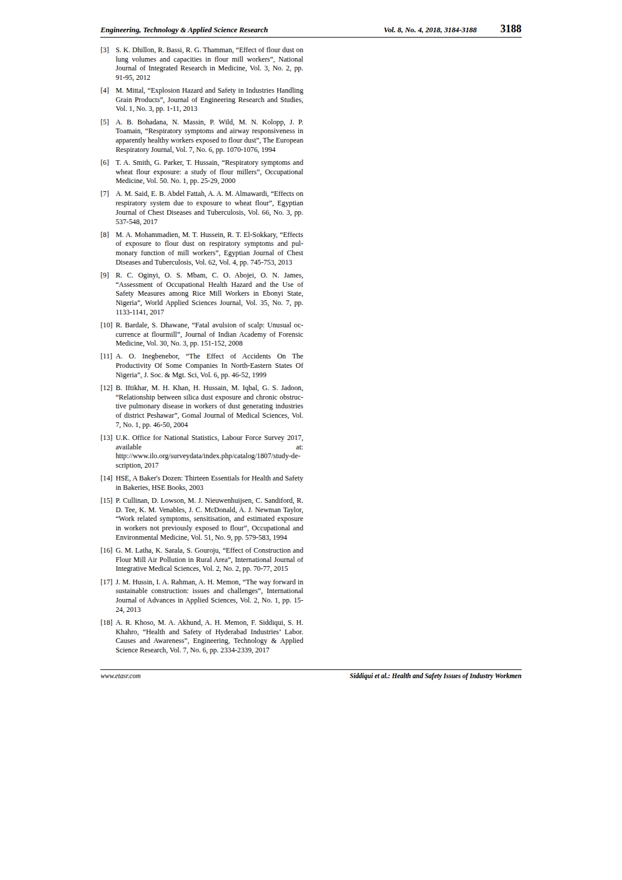Engineering, Technology & Applied Science Research Vol. 8, No. 4, 2018, 3184-3188 3188
[3] S. K. Dhillon, R. Bassi, R. G. Thamman, “Effect of flour dust on lung volumes and capacities in flour mill workers”, National Journal of Integrated Research in Medicine, Vol. 3, No. 2, pp. 91-95, 2012
[4] M. Mittal, “Explosion Hazard and Safety in Industries Handling Grain Products”, Journal of Engineering Research and Studies, Vol. 1, No. 3, pp. 1-11, 2013
[5] A. B. Bohadana, N. Massin, P. Wild, M. N. Kolopp, J. P. Toamain, “Respiratory symptoms and airway responsiveness in apparently healthy workers exposed to flour dust”, The European Respiratory Journal, Vol. 7, No. 6, pp. 1070-1076, 1994
[6] T. A. Smith, G. Parker, T. Hussain, “Respiratory symptoms and wheat flour exposure: a study of flour millers”, Occupational Medicine, Vol. 50. No. 1, pp. 25-29, 2000
[7] A. M. Said, E. B. Abdel Fattah, A. A. M. Almawardi, “Effects on respiratory system due to exposure to wheat flour”, Egyptian Journal of Chest Diseases and Tuberculosis, Vol. 66, No. 3, pp. 537-548, 2017
[8] M. A. Mohammadien, M. T. Hussein, R. T. El-Sokkary, “Effects of exposure to flour dust on respiratory symptoms and pulmonary function of mill workers”, Egyptian Journal of Chest Diseases and Tuberculosis, Vol. 62, Vol. 4, pp. 745-753, 2013
[9] R. C. Oginyi, O. S. Mbam, C. O. Abojei, O. N. James, “Assessment of Occupational Health Hazard and the Use of Safety Measures among Rice Mill Workers in Ebonyi State, Nigeria”, World Applied Sciences Journal, Vol. 35, No. 7, pp. 1133-1141, 2017
[10] R. Bardale, S. Dhawane, “Fatal avulsion of scalp: Unusual occurrence at flourmill”, Journal of Indian Academy of Forensic Medicine, Vol. 30, No. 3, pp. 151-152, 2008
[11] A. O. Inegbenebor, “The Effect of Accidents On The Productivity Of Some Companies In North-Eastern States Of Nigeria”, J. Soc. & Mgt. Sci, Vol. 6, pp. 46-52, 1999
[12] B. Iftikhar, M. H. Khan, H. Hussain, M. Iqbal, G. S. Jadoon, “Relationship between silica dust exposure and chronic obstructive pulmonary disease in workers of dust generating industries of district Peshawar”, Gomal Journal of Medical Sciences, Vol. 7, No. 1, pp. 46-50, 2004
[13] U.K. Office for National Statistics, Labour Force Survey 2017, available at: http://www.ilo.org/surveydata/index.php/catalog/1807/study-description, 2017
[14] HSE, A Baker's Dozen: Thirteen Essentials for Health and Safety in Bakeries, HSE Books, 2003
[15] P. Cullinan, D. Lowson, M. J. Nieuwenhuijsen, C. Sandiford, R. D. Tee, K. M. Venables, J. C. McDonald, A. J. Newman Taylor, “Work related symptoms, sensitisation, and estimated exposure in workers not previously exposed to flour”, Occupational and Environmental Medicine, Vol. 51, No. 9, pp. 579-583, 1994
[16] G. M. Latha, K. Sarala, S. Gouroju, “Effect of Construction and Flour Mill Air Pollution in Rural Area”, International Journal of Integrative Medical Sciences, Vol. 2, No. 2, pp. 70-77, 2015
[17] J. M. Hussin, I. A. Rahman, A. H. Memon, “The way forward in sustainable construction: issues and challenges”, International Journal of Advances in Applied Sciences, Vol. 2, No. 1, pp. 15-24, 2013
[18] A. R. Khoso, M. A. Akhund, A. H. Memon, F. Siddiqui, S. H. Khahro, “Health and Safety of Hyderabad Industries’ Labor. Causes and Awareness”, Engineering, Technology & Applied Science Research, Vol. 7, No. 6, pp. 2334-2339, 2017
www.etasr.com Siddiqui et al.: Health and Safety Issues of Industry Workmen